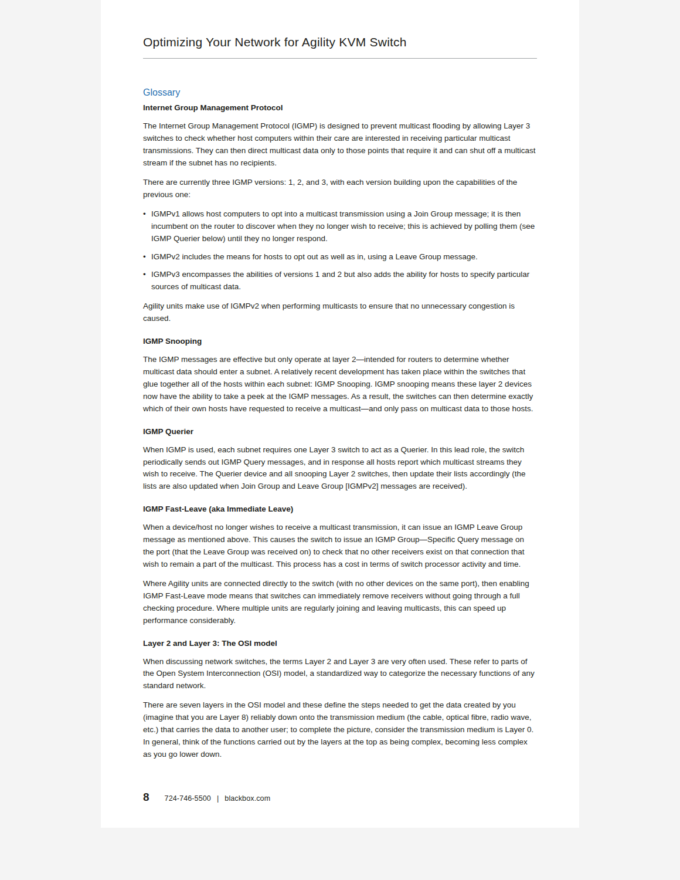Optimizing Your Network for Agility KVM Switch
Glossary
Internet Group Management Protocol
The Internet Group Management Protocol (IGMP) is designed to prevent multicast flooding by allowing Layer 3 switches to check whether host computers within their care are interested in receiving particular multicast transmissions. They can then direct multicast data only to those points that require it and can shut off a multicast stream if the subnet has no recipients.
There are currently three IGMP versions: 1, 2, and 3, with each version building upon the capabilities of the previous one:
IGMPv1 allows host computers to opt into a multicast transmission using a Join Group message; it is then incumbent on the router to discover when they no longer wish to receive; this is achieved by polling them (see IGMP Querier below) until they no longer respond.
IGMPv2 includes the means for hosts to opt out as well as in, using a Leave Group message.
IGMPv3 encompasses the abilities of versions 1 and 2 but also adds the ability for hosts to specify particular sources of multicast data.
Agility units make use of IGMPv2 when performing multicasts to ensure that no unnecessary congestion is caused.
IGMP Snooping
The IGMP messages are effective but only operate at layer 2—intended for routers to determine whether multicast data should enter a subnet. A relatively recent development has taken place within the switches that glue together all of the hosts within each subnet: IGMP Snooping. IGMP snooping means these layer 2 devices now have the ability to take a peek at the IGMP messages. As a result, the switches can then determine exactly which of their own hosts have requested to receive a multicast—and only pass on multicast data to those hosts.
IGMP Querier
When IGMP is used, each subnet requires one Layer 3 switch to act as a Querier. In this lead role, the switch periodically sends out IGMP Query messages, and in response all hosts report which multicast streams they wish to receive. The Querier device and all snooping Layer 2 switches, then update their lists accordingly (the lists are also updated when Join Group and Leave Group [IGMPv2] messages are received).
IGMP Fast-Leave (aka Immediate Leave)
When a device/host no longer wishes to receive a multicast transmission, it can issue an IGMP Leave Group message as mentioned above. This causes the switch to issue an IGMP Group—Specific Query message on the port (that the Leave Group was received on) to check that no other receivers exist on that connection that wish to remain a part of the multicast. This process has a cost in terms of switch processor activity and time.
Where Agility units are connected directly to the switch (with no other devices on the same port), then enabling IGMP Fast-Leave mode means that switches can immediately remove receivers without going through a full checking procedure. Where multiple units are regularly joining and leaving multicasts, this can speed up performance considerably.
Layer 2 and Layer 3: The OSI model
When discussing network switches, the terms Layer 2 and Layer 3 are very often used. These refer to parts of the Open System Interconnection (OSI) model, a standardized way to categorize the necessary functions of any standard network.
There are seven layers in the OSI model and these define the steps needed to get the data created by you (imagine that you are Layer 8) reliably down onto the transmission medium (the cable, optical fibre, radio wave, etc.) that carries the data to another user; to complete the picture, consider the transmission medium is Layer 0. In general, think of the functions carried out by the layers at the top as being complex, becoming less complex as you go lower down.
8 724-746-5500|blackbox.com